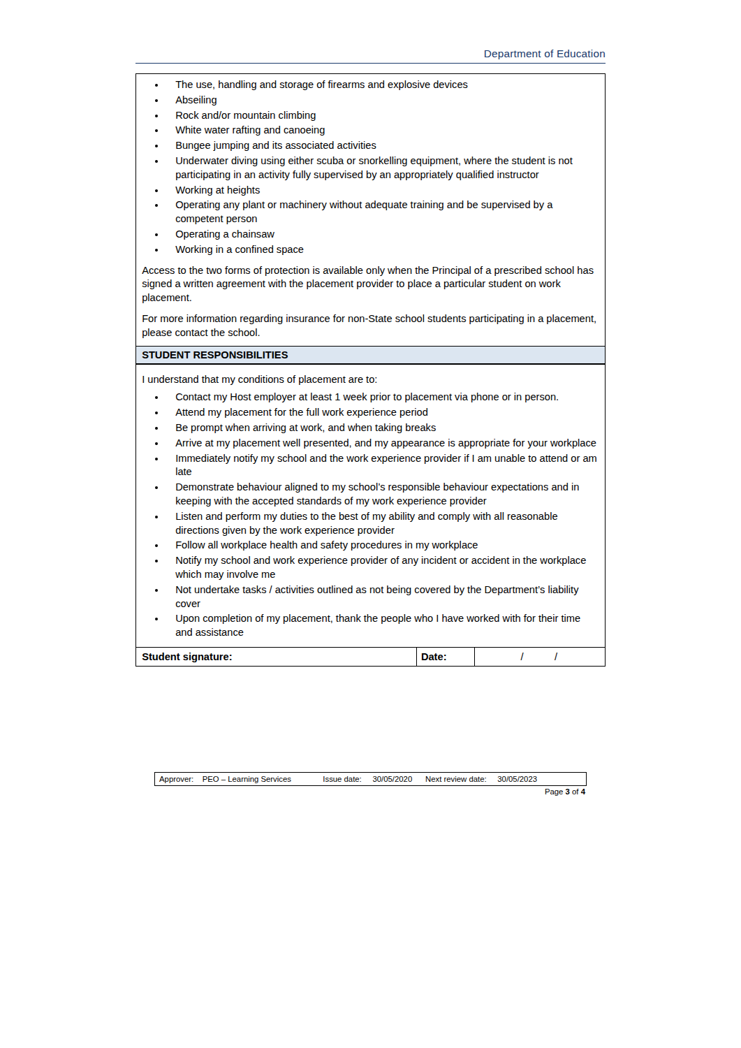Department of Education
| The use, handling and storage of firearms and explosive devices Abseiling Rock and/or mountain climbing White water rafting and canoeing Bungee jumping and its associated activities Underwater diving using either scuba or snorkelling equipment, where the student is not participating in an activity fully supervised by an appropriately qualified instructor Working at heights Operating any plant or machinery without adequate training and be supervised by a competent person Operating a chainsaw Working in a confined space Access to the two forms of protection is available only when the Principal of a prescribed school has signed a written agreement with the placement provider to place a particular student on work placement. For more information regarding insurance for non-State school students participating in a placement, please contact the school. |
STUDENT RESPONSIBILITIES
| I understand that my conditions of placement are to: Contact my Host employer at least 1 week prior to placement via phone or in person. Attend my placement for the full work experience period Be prompt when arriving at work, and when taking breaks Arrive at my placement well presented, and my appearance is appropriate for your workplace Immediately notify my school and the work experience provider if I am unable to attend or am late Demonstrate behaviour aligned to my school’s responsible behaviour expectations and in keeping with the accepted standards of my work experience provider Listen and perform my duties to the best of my ability and comply with all reasonable directions given by the work experience provider Follow all workplace health and safety procedures in my workplace Notify my school and work experience provider of any incident or accident in the workplace which may involve me Not undertake tasks / activities outlined as not being covered by the Department’s liability cover Upon completion of my placement, thank the people who I have worked with for their time and assistance Student signature: Date: / / |
| Approver: PEO – Learning Services | Issue date: 30/05/2020 Next review date: 30/05/2023 |
Page 3 of 4